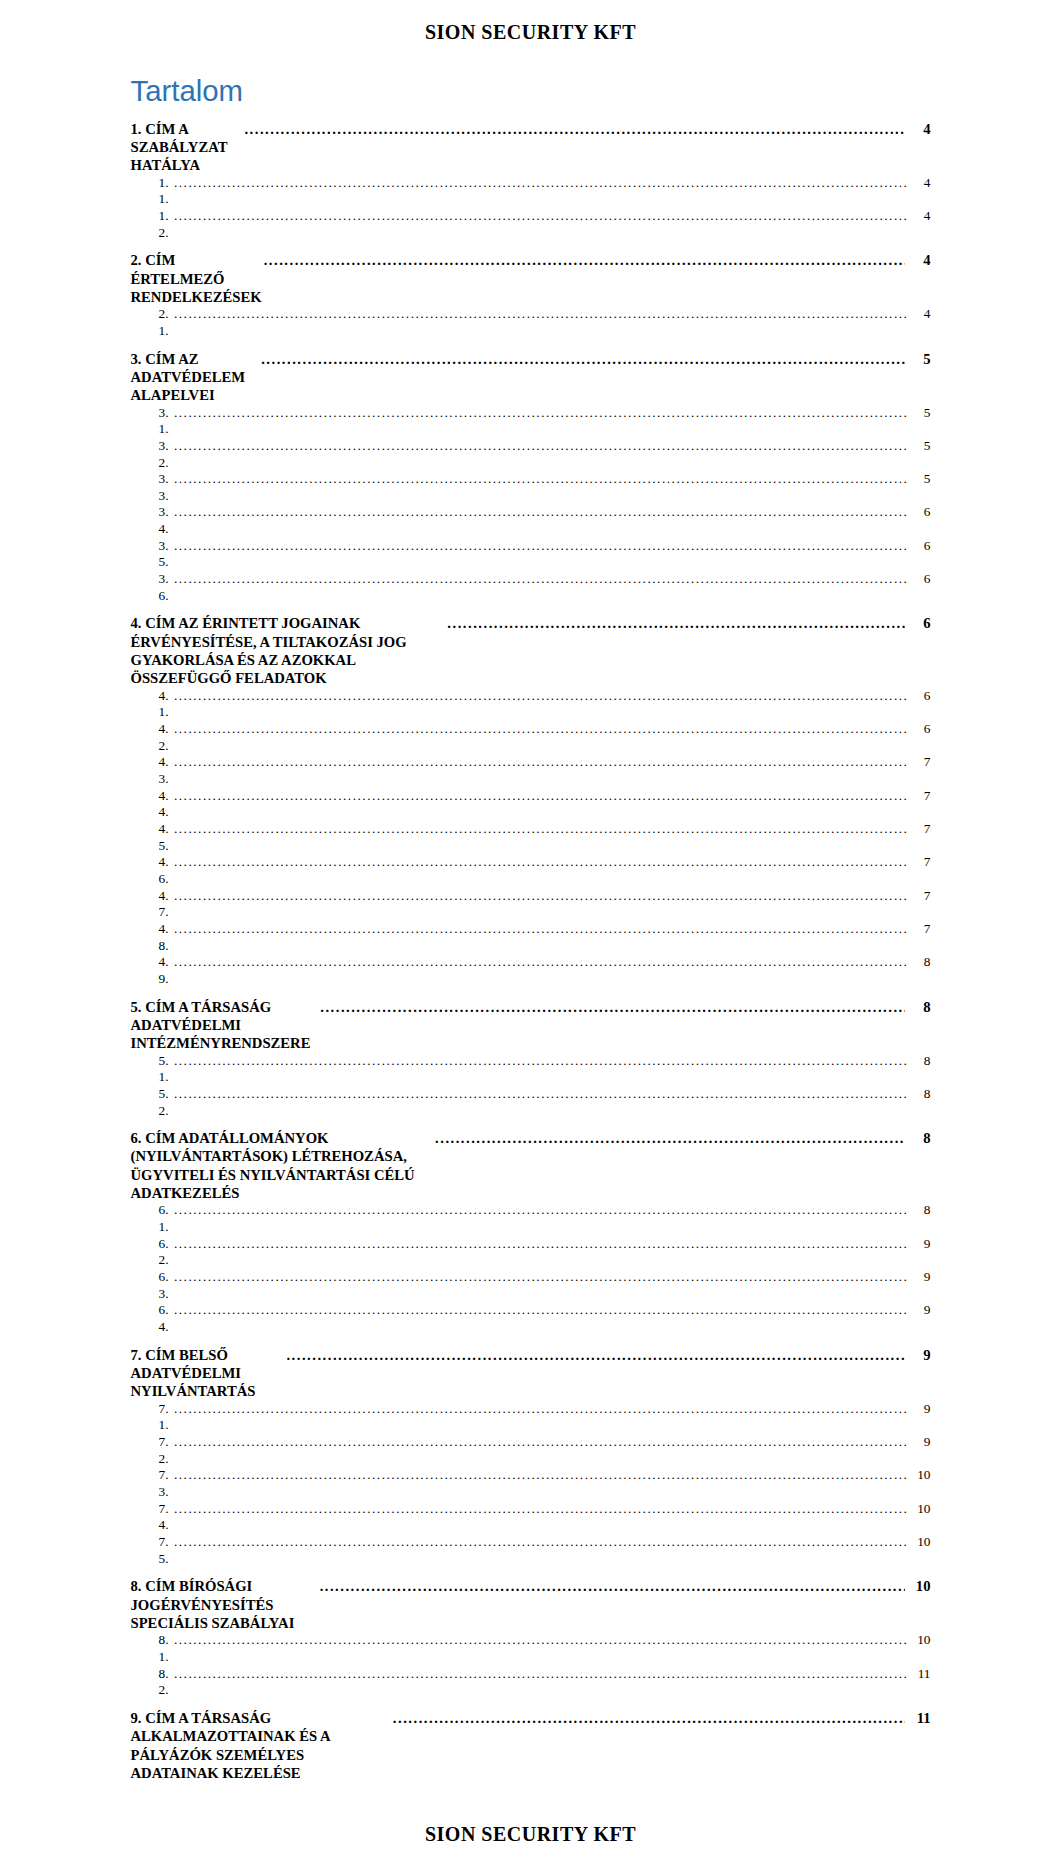SION SECURITY KFT
Tartalom
1. CÍM A SZABÁLYZAT HATÁLYA 4
1. 1. 4
1. 2. 4
2. CÍM ÉRTELMEZŐ RENDELKEZÉSEK 4
2. 1. 4
3. CÍM AZ ADATVÉDELEM ALAPELVEI 5
3. 1. 5
3. 2. 5
3. 3. 5
3. 4. 6
3. 5. 6
3. 6. 6
4. CÍM AZ ÉRINTETT JOGAINAK ÉRVÉNYESÍTÉSE, A TILTAKOZÁSI JOG GYAKORLÁSA ÉS AZ AZOKKAL ÖSSZEFÜGGŐ FELADATOK 6
4. 1. 6
4. 2. 6
4. 3. 7
4. 4. 7
4. 5. 7
4. 6. 7
4. 7. 7
4. 8. 7
4. 9. 8
5. CÍM A TÁRSASÁG ADATVÉDELMI INTÉZMÉNYRENDSZERE 8
5. 1. 8
5. 2. 8
6. CÍM ADATÁLLOMÁNYOK (NYILVÁNTARTÁSOK) LÉTREHOZÁSA, ÜGYVITELI ÉS NYILVÁNTARTÁSI CÉLÚ ADATKEZELÉS 8
6. 1. 8
6. 2. 9
6. 3. 9
6. 4. 9
7. CÍM BELSŐ ADATVÉDELMI NYILVÁNTARTÁS 9
7. 1. 9
7. 2. 9
7. 3. 10
7. 4. 10
7. 5. 10
8. CÍM BÍRÓSÁGI JOGÉRVÉNYESÍTÉS SPECIÁLIS SZABÁLYAI 10
8. 1. 10
8. 2. 11
9. CÍM A TÁRSASÁG ALKALMAZOTTAINAK ÉS A PÁLYÁZÓK SZEMÉLYES ADATAINAK KEZELÉSE 11
SION SECURITY KFT